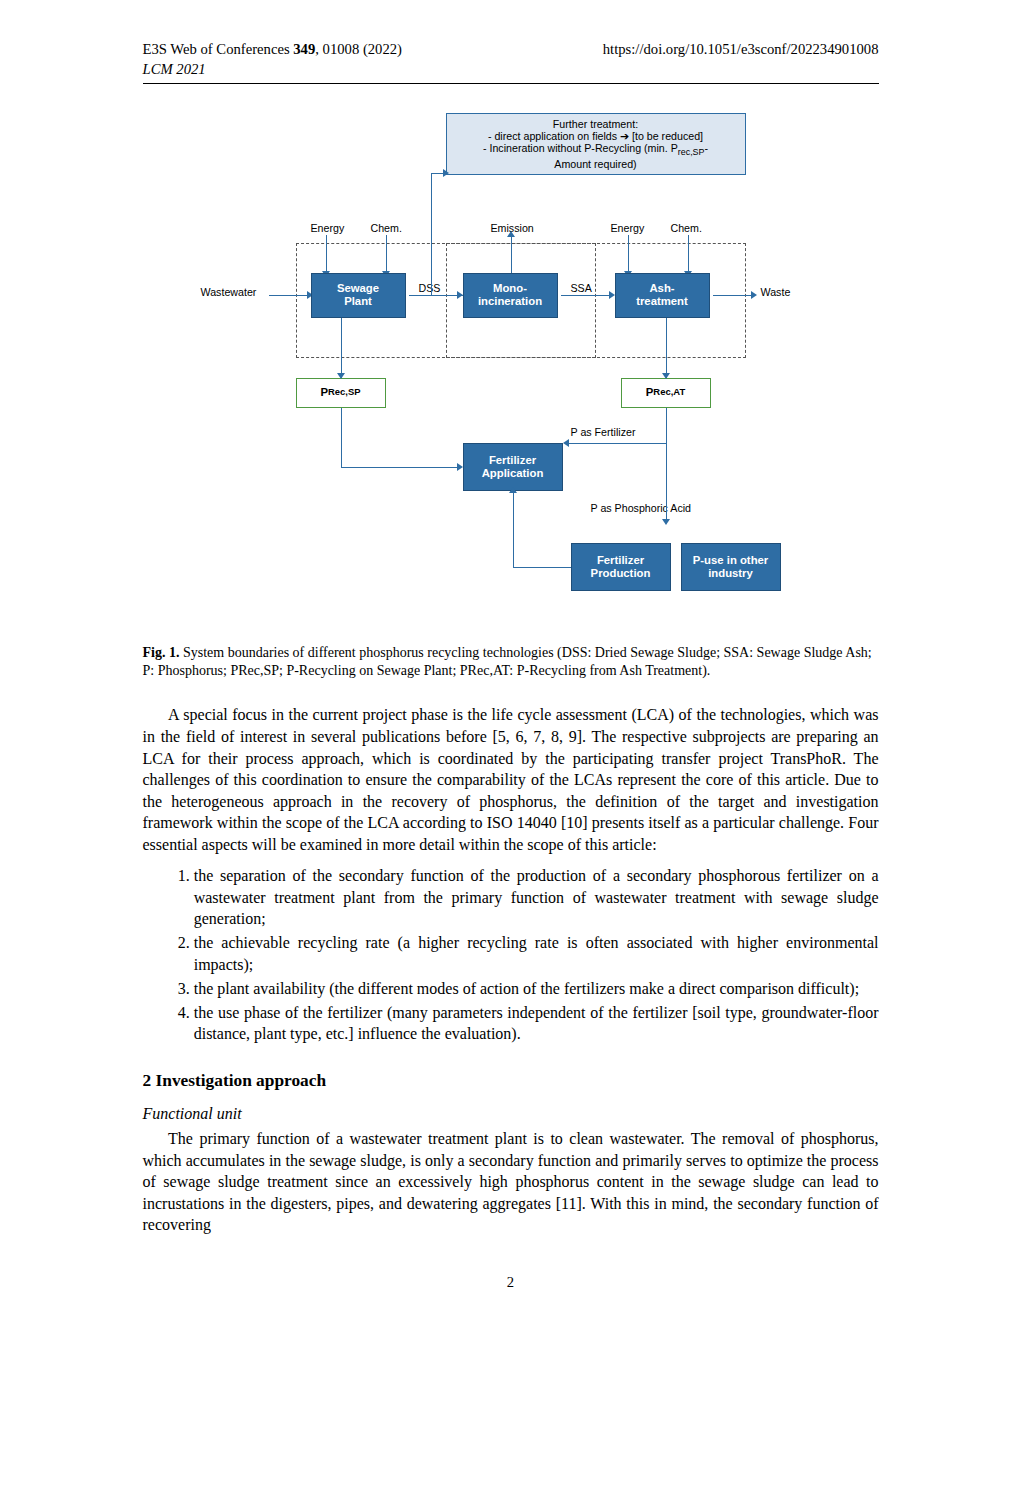E3S Web of Conferences 349, 01008 (2022)
LCM 2021
https://doi.org/10.1051/e3sconf/202234901008
Further treatment:
- direct application on fields ➔ [to be reduced]
- Incineration without P-Recycling (min. Prec,SP-
Amount required)
Energy
Chem.
Emission
Energy
Chem.
Wastewater
Sewage
Plant
DSS
Mono-
incineration
SSA
Ash-
treatment
Waste
PRec,SP
PRec,AT
Fertilizer
Application
P as Fertilizer
P as Phosphoric Acid
Fertilizer
Production
P-use in other
industry
Fig. 1. System boundaries of different phosphorus recycling technologies (DSS: Dried Sewage Sludge; SSA: Sewage Sludge Ash; P: Phosphorus; PRec,SP; P-Recycling on Sewage Plant; PRec,AT: P-Recycling from Ash Treatment).
A special focus in the current project phase is the life cycle assessment (LCA) of the technologies, which was in the field of interest in several publications before [5, 6, 7, 8, 9]. The respective subprojects are preparing an LCA for their process approach, which is coordinated by the participating transfer project TransPhoR. The challenges of this coordination to ensure the comparability of the LCAs represent the core of this article. Due to the heterogeneous approach in the recovery of phosphorus, the definition of the target and investigation framework within the scope of the LCA according to ISO 14040 [10] presents itself as a particular challenge. Four essential aspects will be examined in more detail within the scope of this article:
the separation of the secondary function of the production of a secondary phosphorous fertilizer on a wastewater treatment plant from the primary function of wastewater treatment with sewage sludge generation;
the achievable recycling rate (a higher recycling rate is often associated with higher environmental impacts);
the plant availability (the different modes of action of the fertilizers make a direct comparison difficult);
the use phase of the fertilizer (many parameters independent of the fertilizer [soil type, groundwater-floor distance, plant type, etc.] influence the evaluation).
2 Investigation approach
Functional unit
The primary function of a wastewater treatment plant is to clean wastewater. The removal of phosphorus, which accumulates in the sewage sludge, is only a secondary function and primarily serves to optimize the process of sewage sludge treatment since an excessively high phosphorus content in the sewage sludge can lead to incrustations in the digesters, pipes, and dewatering aggregates [11]. With this in mind, the secondary function of recovering
2